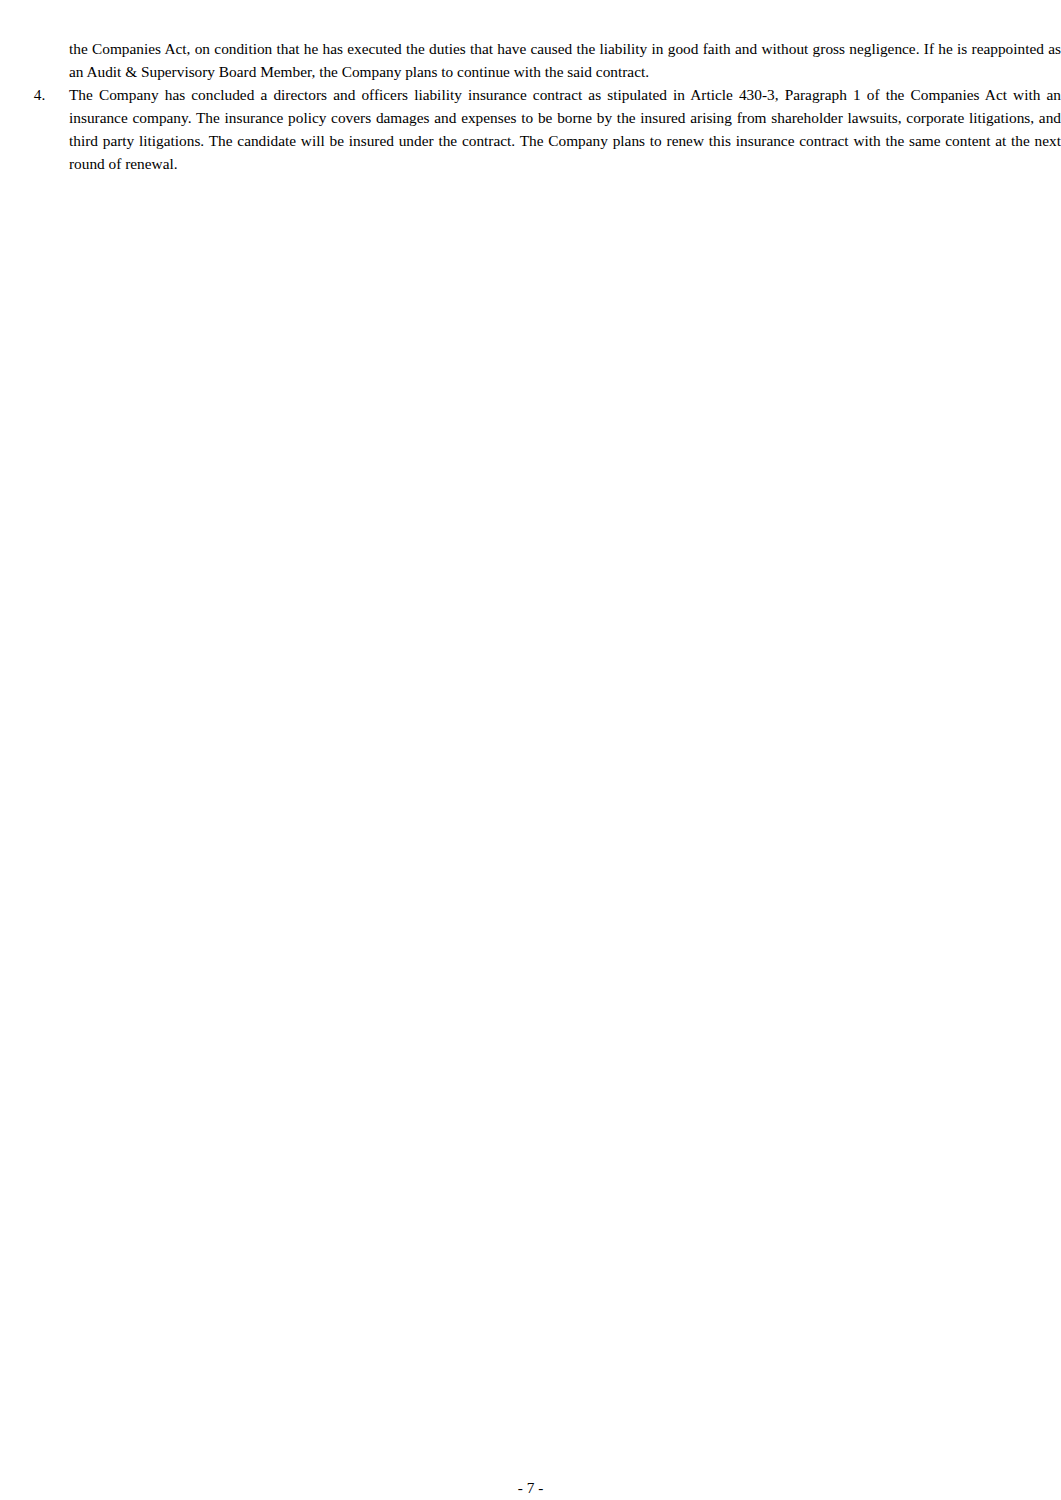the Companies Act, on condition that he has executed the duties that have caused the liability in good faith and without gross negligence. If he is reappointed as an Audit & Supervisory Board Member, the Company plans to continue with the said contract.
4. The Company has concluded a directors and officers liability insurance contract as stipulated in Article 430-3, Paragraph 1 of the Companies Act with an insurance company. The insurance policy covers damages and expenses to be borne by the insured arising from shareholder lawsuits, corporate litigations, and third party litigations. The candidate will be insured under the contract. The Company plans to renew this insurance contract with the same content at the next round of renewal.
- 7 -